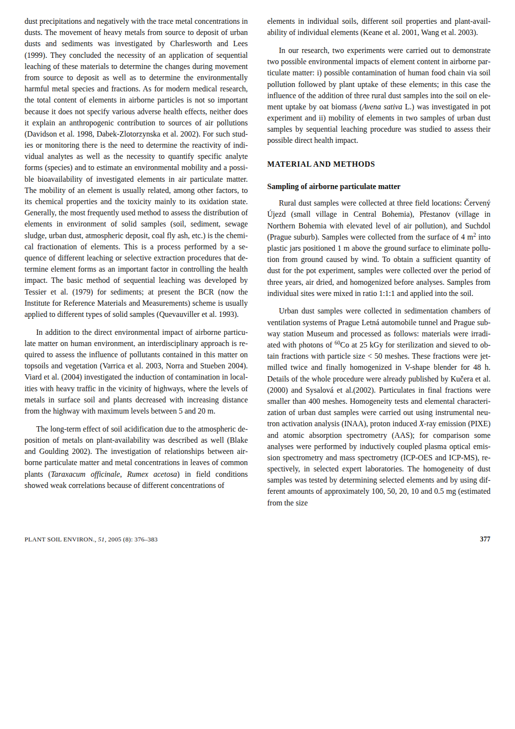dust precipitations and negatively with the trace metal concentrations in dusts. The movement of heavy metals from source to deposit of urban dusts and sediments was investigated by Charlesworth and Lees (1999). They concluded the necessity of an application of sequential leaching of these materials to determine the changes during movement from source to deposit as well as to determine the environmentally harmful metal species and fractions. As for modern medical research, the total content of elements in airborne particles is not so important because it does not specify various adverse health effects, neither does it explain an anthropogenic contribution to sources of air pollutions (Davidson et al. 1998, Dabek-Zlotorzynska et al. 2002). For such studies or monitoring there is the need to determine the reactivity of individual analytes as well as the necessity to quantify specific analyte forms (species) and to estimate an environmental mobility and a possible bioavailability of investigated elements in air particulate matter. The mobility of an element is usually related, among other factors, to its chemical properties and the toxicity mainly to its oxidation state. Generally, the most frequently used method to assess the distribution of elements in environment of solid samples (soil, sediment, sewage sludge, urban dust, atmospheric deposit, coal fly ash, etc.) is the chemical fractionation of elements. This is a process performed by a sequence of different leaching or selective extraction procedures that determine element forms as an important factor in controlling the health impact. The basic method of sequential leaching was developed by Tessier et al. (1979) for sediments; at present the BCR (now the Institute for Reference Materials and Measurements) scheme is usually applied to different types of solid samples (Quevauviller et al. 1993).
In addition to the direct environmental impact of airborne particulate matter on human environment, an interdisciplinary approach is required to assess the influence of pollutants contained in this matter on topsoils and vegetation (Varrica et al. 2003, Norra and Stueben 2004). Viard et al. (2004) investigated the induction of contamination in localities with heavy traffic in the vicinity of highways, where the levels of metals in surface soil and plants decreased with increasing distance from the highway with maximum levels between 5 and 20 m.
The long-term effect of soil acidification due to the atmospheric deposition of metals on plant-availability was described as well (Blake and Goulding 2002). The investigation of relationships between airborne particulate matter and metal concentrations in leaves of common plants (Taraxacum officinale, Rumex acetosa) in field conditions showed weak correlations because of different concentrations of
elements in individual soils, different soil properties and plant-availability of individual elements (Keane et al. 2001, Wang et al. 2003).
In our research, two experiments were carried out to demonstrate two possible environmental impacts of element content in airborne particulate matter: i) possible contamination of human food chain via soil pollution followed by plant uptake of these elements; in this case the influence of the addition of three rural dust samples into the soil on element uptake by oat biomass (Avena sativa L.) was investigated in pot experiment and ii) mobility of elements in two samples of urban dust samples by sequential leaching procedure was studied to assess their possible direct health impact.
Material and methods
Sampling of airborne particulate matter
Rural dust samples were collected at three field locations: Červený Újezd (small village in Central Bohemia), Přestanov (village in Northern Bohemia with elevated level of air pollution), and Suchdol (Prague suburb). Samples were collected from the surface of 4 m2 into plastic jars positioned 1 m above the ground surface to eliminate pollution from ground caused by wind. To obtain a sufficient quantity of dust for the pot experiment, samples were collected over the period of three years, air dried, and homogenized before analyses. Samples from individual sites were mixed in ratio 1:1:1 and applied into the soil.
Urban dust samples were collected in sedimentation chambers of ventilation systems of Prague Letná automobile tunnel and Prague subway station Museum and processed as follows: materials were irradiated with photons of 60Co at 25 kGy for sterilization and sieved to obtain fractions with particle size < 50 meshes. These fractions were jet-milled twice and finally homogenized in V-shape blender for 48 h. Details of the whole procedure were already published by Kučera et al. (2000) and Sysalová et al.(2002). Particulates in final fractions were smaller than 400 meshes. Homogeneity tests and elemental characterization of urban dust samples were carried out using instrumental neutron activation analysis (INAA), proton induced X-ray emission (PIXE) and atomic absorption spectrometry (AAS); for comparison some analyses were performed by inductively coupled plasma optical emission spectrometry and mass spectrometry (ICP-OES and ICP-MS), respectively, in selected expert laboratories. The homogeneity of dust samples was tested by determining selected elements and by using different amounts of approximately 100, 50, 20, 10 and 0.5 mg (estimated from the size
PLANT SOIL ENVIRON., 51, 2005 (8): 376–383 377